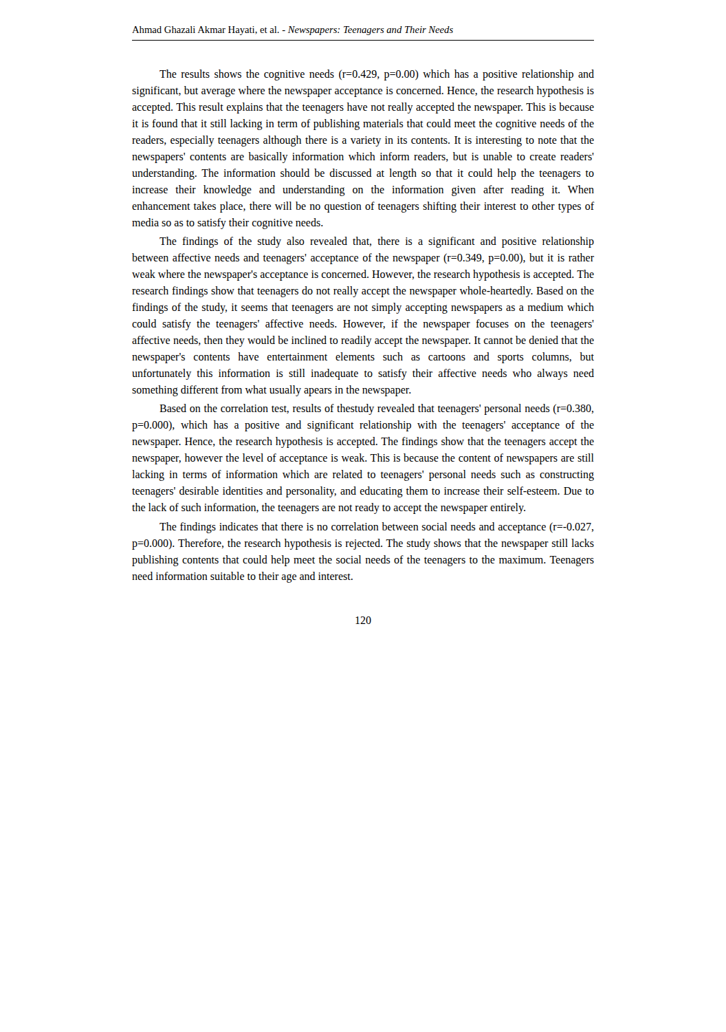Ahmad Ghazali Akmar Hayati, et al. - Newspapers: Teenagers and Their Needs
The results shows the cognitive needs (r=0.429, p=0.00) which has a positive relationship and significant, but average where the newspaper acceptance is concerned. Hence, the research hypothesis is accepted. This result explains that the teenagers have not really accepted the newspaper. This is because it is found that it still lacking in term of publishing materials that could meet the cognitive needs of the readers, especially teenagers although there is a variety in its contents. It is interesting to note that the newspapers' contents are basically information which inform readers, but is unable to create readers' understanding. The information should be discussed at length so that it could help the teenagers to increase their knowledge and understanding on the information given after reading it. When enhancement takes place, there will be no question of teenagers shifting their interest to other types of media so as to satisfy their cognitive needs.
The findings of the study also revealed that, there is a significant and positive relationship between affective needs and teenagers' acceptance of the newspaper (r=0.349, p=0.00), but it is rather weak where the newspaper's acceptance is concerned. However, the research hypothesis is accepted. The research findings show that teenagers do not really accept the newspaper whole-heartedly. Based on the findings of the study, it seems that teenagers are not simply accepting newspapers as a medium which could satisfy the teenagers' affective needs. However, if the newspaper focuses on the teenagers' affective needs, then they would be inclined to readily accept the newspaper. It cannot be denied that the newspaper's contents have entertainment elements such as cartoons and sports columns, but unfortunately this information is still inadequate to satisfy their affective needs who always need something different from what usually apears in the newspaper.
Based on the correlation test, results of thestudy revealed that teenagers' personal needs (r=0.380, p=0.000), which has a positive and significant relationship with the teenagers' acceptance of the newspaper. Hence, the research hypothesis is accepted. The findings show that the teenagers accept the newspaper, however the level of acceptance is weak. This is because the content of newspapers are still lacking in terms of information which are related to teenagers' personal needs such as constructing teenagers' desirable identities and personality, and educating them to increase their self-esteem. Due to the lack of such information, the teenagers are not ready to accept the newspaper entirely.
The findings indicates that there is no correlation between social needs and acceptance (r=-0.027, p=0.000). Therefore, the research hypothesis is rejected. The study shows that the newspaper still lacks publishing contents that could help meet the social needs of the teenagers to the maximum. Teenagers need information suitable to their age and interest.
120